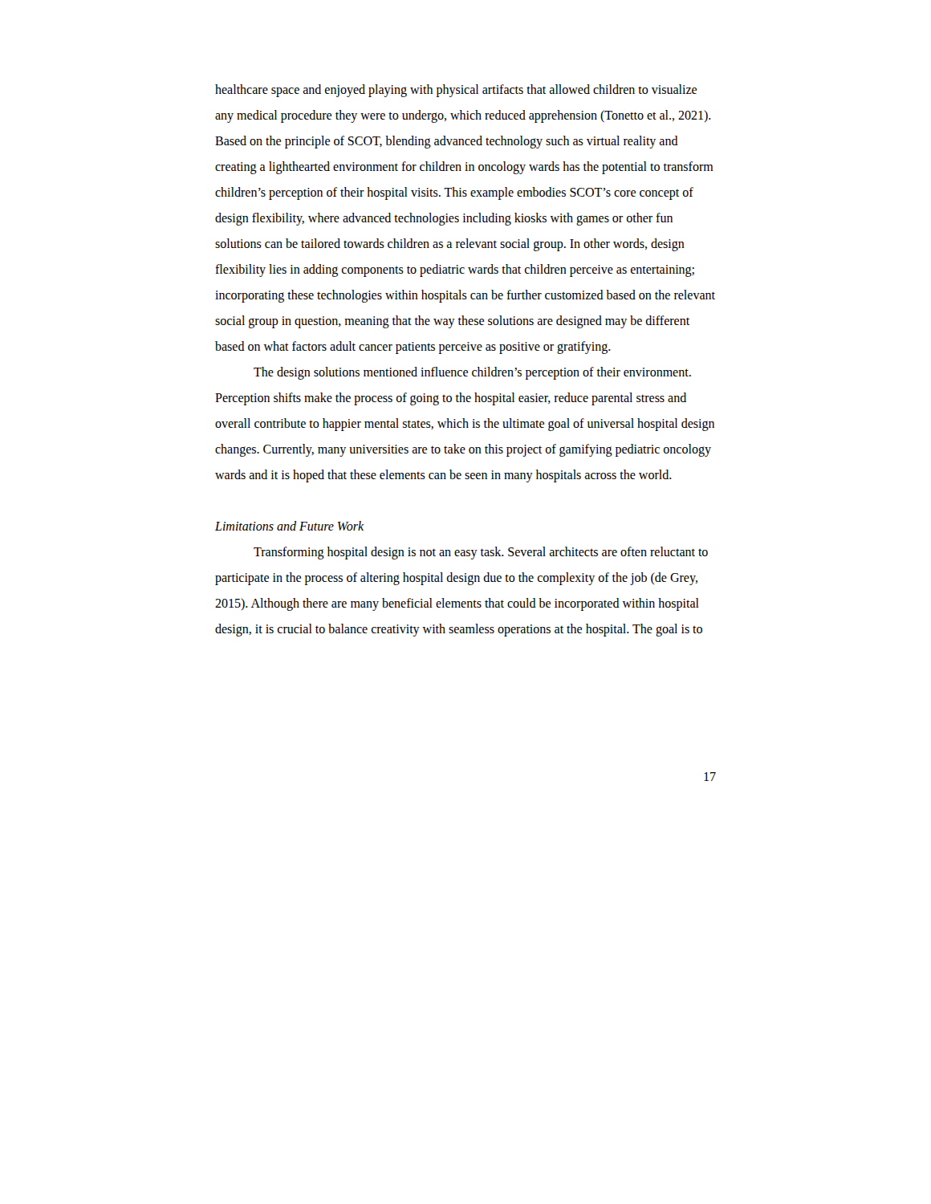healthcare space and enjoyed playing with physical artifacts that allowed children to visualize any medical procedure they were to undergo, which reduced apprehension (Tonetto et al., 2021). Based on the principle of SCOT, blending advanced technology such as virtual reality and creating a lighthearted environment for children in oncology wards has the potential to transform children’s perception of their hospital visits. This example embodies SCOT’s core concept of design flexibility, where advanced technologies including kiosks with games or other fun solutions can be tailored towards children as a relevant social group. In other words, design flexibility lies in adding components to pediatric wards that children perceive as entertaining; incorporating these technologies within hospitals can be further customized based on the relevant social group in question, meaning that the way these solutions are designed may be different based on what factors adult cancer patients perceive as positive or gratifying.
The design solutions mentioned influence children’s perception of their environment. Perception shifts make the process of going to the hospital easier, reduce parental stress and overall contribute to happier mental states, which is the ultimate goal of universal hospital design changes. Currently, many universities are to take on this project of gamifying pediatric oncology wards and it is hoped that these elements can be seen in many hospitals across the world.
Limitations and Future Work
Transforming hospital design is not an easy task. Several architects are often reluctant to participate in the process of altering hospital design due to the complexity of the job (de Grey, 2015). Although there are many beneficial elements that could be incorporated within hospital design, it is crucial to balance creativity with seamless operations at the hospital. The goal is to
17